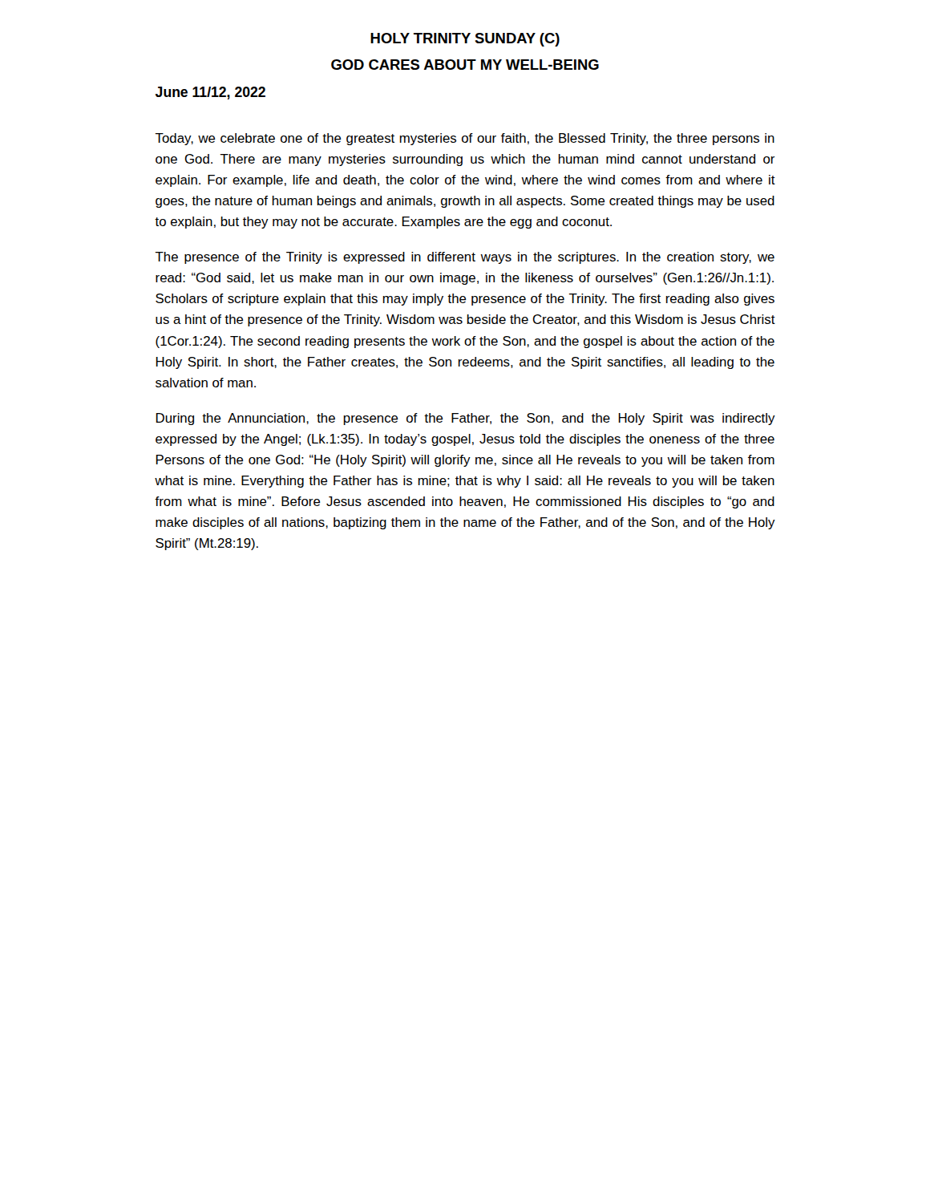Holy Trinity Sunday (C)
God Cares About My Well-Being
June 11/12, 2022
Today, we celebrate one of the greatest mysteries of our faith, the Blessed Trinity, the three persons in one God. There are many mysteries surrounding us which the human mind cannot understand or explain. For example, life and death, the color of the wind, where the wind comes from and where it goes, the nature of human beings and animals, growth in all aspects. Some created things may be used to explain, but they may not be accurate. Examples are the egg and coconut.
The presence of the Trinity is expressed in different ways in the scriptures. In the creation story, we read: “God said, let us make man in our own image, in the likeness of ourselves” (Gen.1:26//Jn.1:1). Scholars of scripture explain that this may imply the presence of the Trinity. The first reading also gives us a hint of the presence of the Trinity. Wisdom was beside the Creator, and this Wisdom is Jesus Christ (1Cor.1:24). The second reading presents the work of the Son, and the gospel is about the action of the Holy Spirit. In short, the Father creates, the Son redeems, and the Spirit sanctifies, all leading to the salvation of man.
During the Annunciation, the presence of the Father, the Son, and the Holy Spirit was indirectly expressed by the Angel; (Lk.1:35). In today’s gospel, Jesus told the disciples the oneness of the three Persons of the one God: “He (Holy Spirit) will glorify me, since all He reveals to you will be taken from what is mine. Everything the Father has is mine; that is why I said: all He reveals to you will be taken from what is mine”. Before Jesus ascended into heaven, He commissioned His disciples to “go and make disciples of all nations, baptizing them in the name of the Father, and of the Son, and of the Holy Spirit” (Mt.28:19).